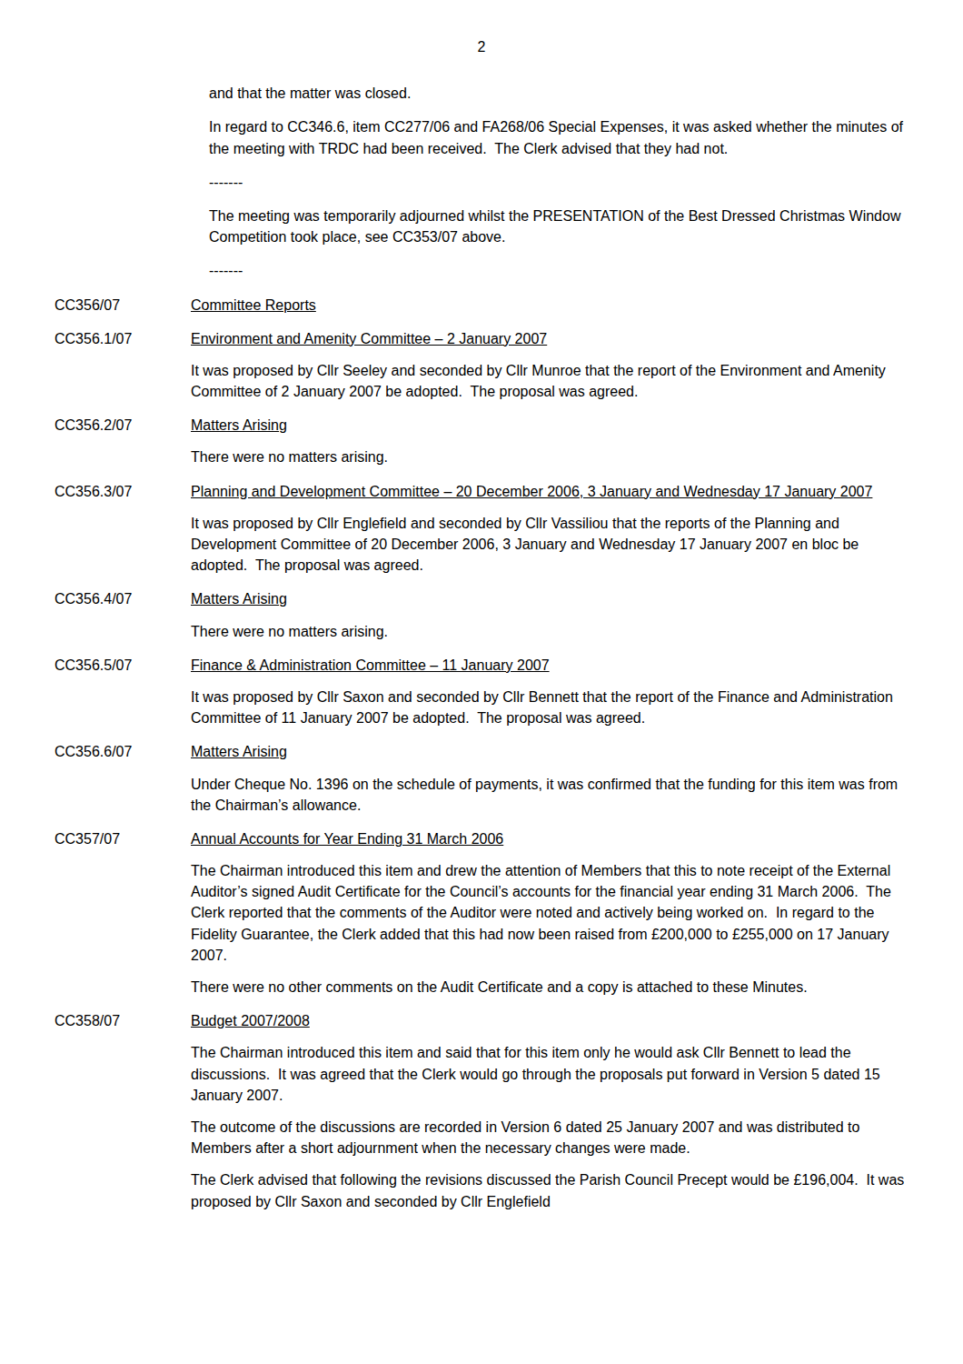2
and that the matter was closed.
In regard to CC346.6, item CC277/06 and FA268/06 Special Expenses, it was asked whether the minutes of the meeting with TRDC had been received. The Clerk advised that they had not.
-------
The meeting was temporarily adjourned whilst the PRESENTATION of the Best Dressed Christmas Window Competition took place, see CC353/07 above.
-------
| CC356/07 | Committee Reports |
| CC356.1/07 | Environment and Amenity Committee – 2 January 2007 It was proposed by Cllr Seeley and seconded by Cllr Munroe that the report of the Environment and Amenity Committee of 2 January 2007 be adopted. The proposal was agreed. |
| CC356.2/07 | Matters Arising There were no matters arising. |
| CC356.3/07 | Planning and Development Committee – 20 December 2006, 3 January and Wednesday 17 January 2007 It was proposed by Cllr Englefield and seconded by Cllr Vassiliou that the reports of the Planning and Development Committee of 20 December 2006, 3 January and Wednesday 17 January 2007 en bloc be adopted. The proposal was agreed. |
| CC356.4/07 | Matters Arising There were no matters arising. |
| CC356.5/07 | Finance & Administration Committee – 11 January 2007 It was proposed by Cllr Saxon and seconded by Cllr Bennett that the report of the Finance and Administration Committee of 11 January 2007 be adopted. The proposal was agreed. |
| CC356.6/07 | Matters Arising Under Cheque No. 1396 on the schedule of payments, it was confirmed that the funding for this item was from the Chairman’s allowance. |
| CC357/07 | Annual Accounts for Year Ending 31 March 2006 The Chairman introduced this item and drew the attention of Members that this to note receipt of the External Auditor’s signed Audit Certificate for the Council’s accounts for the financial year ending 31 March 2006. The Clerk reported that the comments of the Auditor were noted and actively being worked on. In regard to the Fidelity Guarantee, the Clerk added that this had now been raised from £200,000 to £255,000 on 17 January 2007. There were no other comments on the Audit Certificate and a copy is attached to these Minutes. |
| CC358/07 | Budget 2007/2008 The Chairman introduced this item and said that for this item only he would ask Cllr Bennett to lead the discussions. It was agreed that the Clerk would go through the proposals put forward in Version 5 dated 15 January 2007. The outcome of the discussions are recorded in Version 6 dated 25 January 2007 and was distributed to Members after a short adjournment when the necessary changes were made. The Clerk advised that following the revisions discussed the Parish Council Precept would be £196,004. It was proposed by Cllr Saxon and seconded by Cllr Englefield |